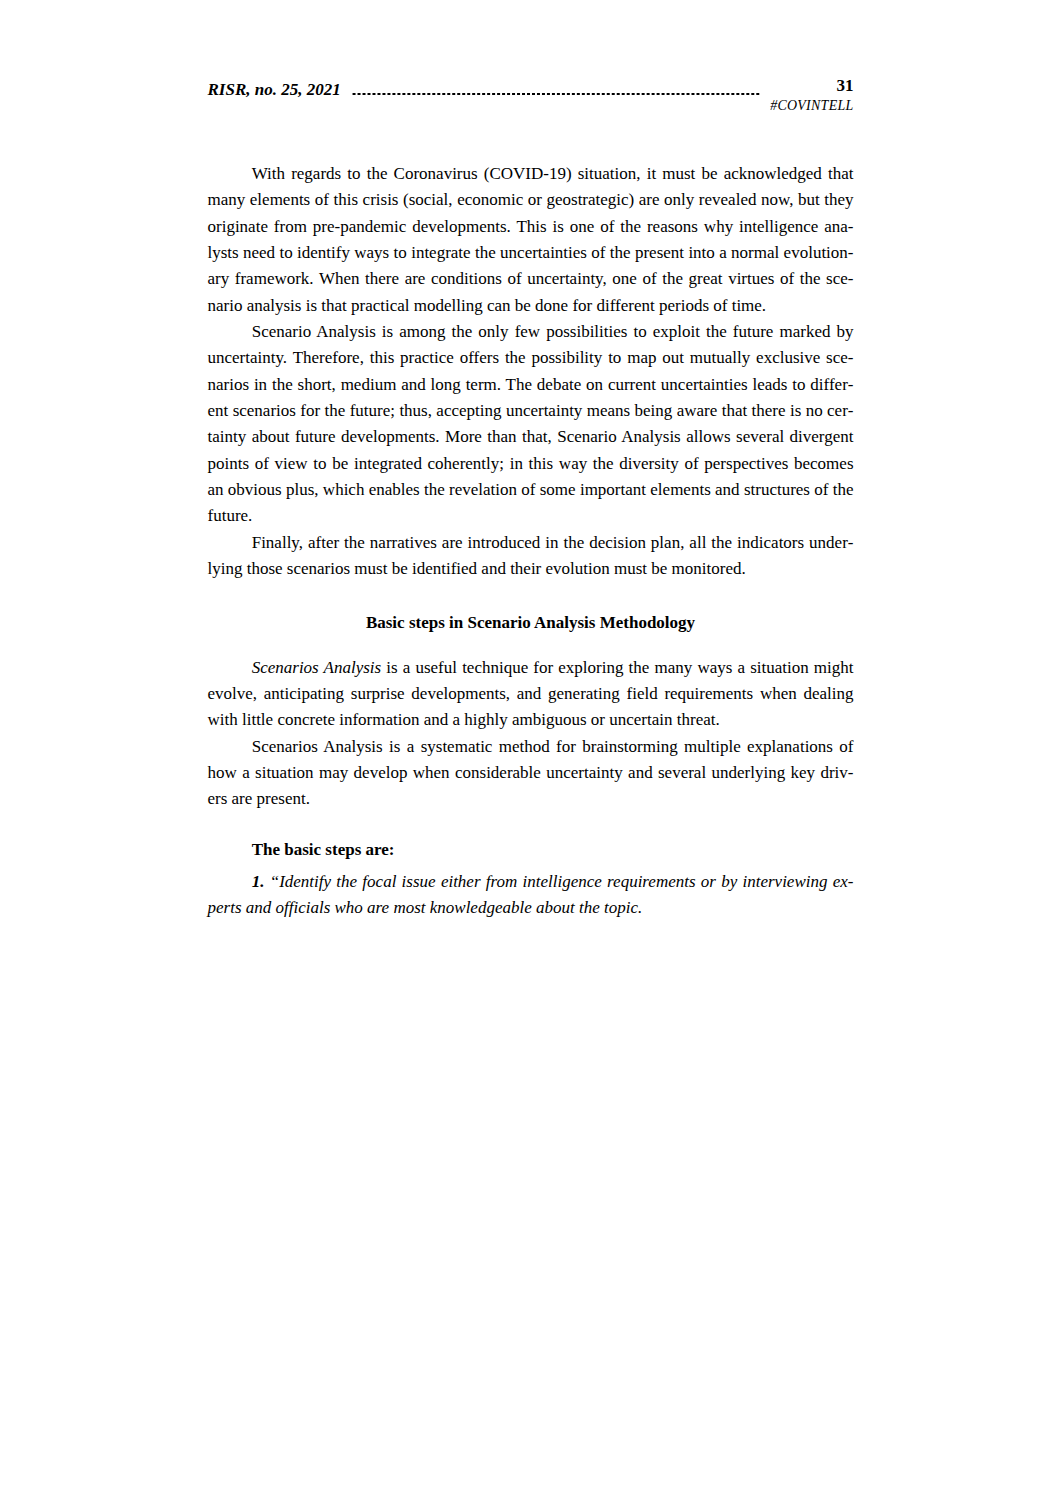RISR, no. 25, 2021
31 #COVINTELL
With regards to the Coronavirus (COVID-19) situation, it must be acknowledged that many elements of this crisis (social, economic or geostrategic) are only revealed now, but they originate from pre-pandemic developments. This is one of the reasons why intelligence analysts need to identify ways to integrate the uncertainties of the present into a normal evolutionary framework. When there are conditions of uncertainty, one of the great virtues of the scenario analysis is that practical modelling can be done for different periods of time.
Scenario Analysis is among the only few possibilities to exploit the future marked by uncertainty. Therefore, this practice offers the possibility to map out mutually exclusive scenarios in the short, medium and long term. The debate on current uncertainties leads to different scenarios for the future; thus, accepting uncertainty means being aware that there is no certainty about future developments. More than that, Scenario Analysis allows several divergent points of view to be integrated coherently; in this way the diversity of perspectives becomes an obvious plus, which enables the revelation of some important elements and structures of the future.
Finally, after the narratives are introduced in the decision plan, all the indicators underlying those scenarios must be identified and their evolution must be monitored.
Basic steps in Scenario Analysis Methodology
Scenarios Analysis is a useful technique for exploring the many ways a situation might evolve, anticipating surprise developments, and generating field requirements when dealing with little concrete information and a highly ambiguous or uncertain threat.
Scenarios Analysis is a systematic method for brainstorming multiple explanations of how a situation may develop when considerable uncertainty and several underlying key drivers are present.
The basic steps are:
1. “Identify the focal issue either from intelligence requirements or by interviewing experts and officials who are most knowledgeable about the topic.